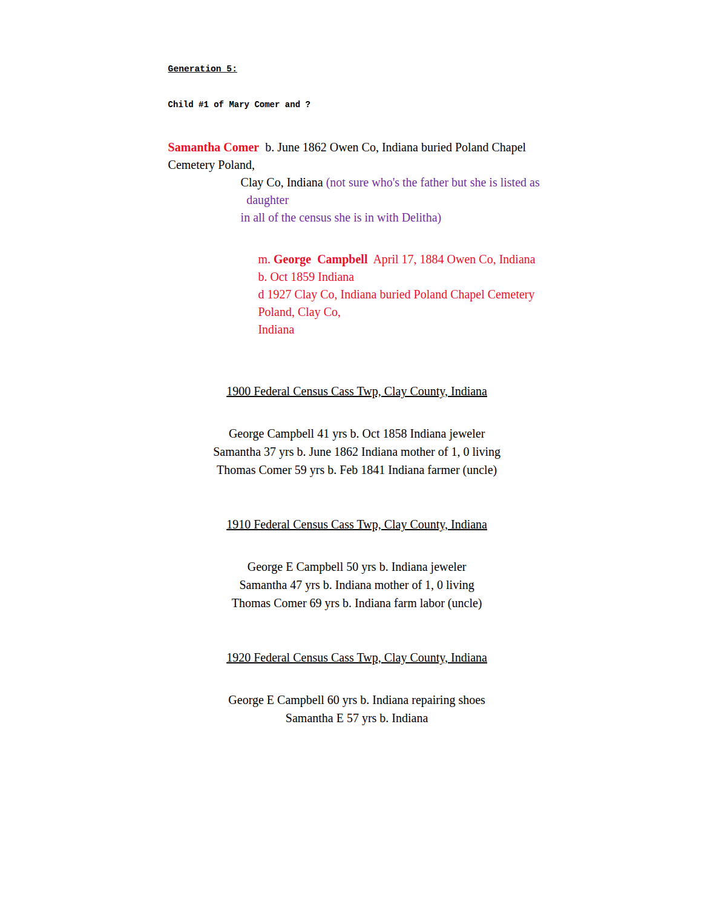Generation 5:
Child #1 of Mary Comer and ?
Samantha Comer b. June 1862 Owen Co, Indiana buried Poland Chapel Cemetery Poland,
Clay Co, Indiana (not sure who's the father but she is listed as daughter
in all of the census she is in with Delitha)
m. George Campbell April 17, 1884 Owen Co, Indiana b. Oct 1859 Indiana
d 1927 Clay Co, Indiana buried Poland Chapel Cemetery Poland, Clay Co,
Indiana
1900 Federal Census Cass Twp, Clay County, Indiana
George Campbell 41 yrs b. Oct 1858 Indiana jeweler
Samantha 37 yrs b. June 1862 Indiana mother of 1, 0 living
Thomas Comer 59 yrs b. Feb 1841 Indiana farmer (uncle)
1910 Federal Census Cass Twp, Clay County, Indiana
George E Campbell 50 yrs b. Indiana jeweler
Samantha 47 yrs b. Indiana mother of 1, 0 living
Thomas Comer 69 yrs b. Indiana farm labor (uncle)
1920 Federal Census Cass Twp, Clay County, Indiana
George E Campbell 60 yrs b. Indiana repairing shoes
Samantha E 57 yrs b. Indiana